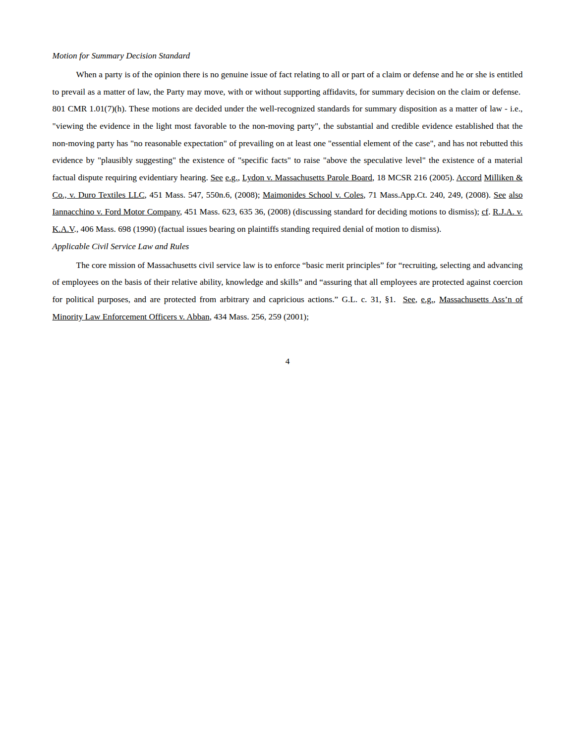Motion for Summary Decision Standard
When a party is of the opinion there is no genuine issue of fact relating to all or part of a claim or defense and he or she is entitled to prevail as a matter of law, the Party may move, with or without supporting affidavits, for summary decision on the claim or defense. 801 CMR 1.01(7)(h). These motions are decided under the well-recognized standards for summary disposition as a matter of law - i.e., "viewing the evidence in the light most favorable to the non-moving party", the substantial and credible evidence established that the non-moving party has "no reasonable expectation" of prevailing on at least one "essential element of the case", and has not rebutted this evidence by "plausibly suggesting" the existence of "specific facts" to raise "above the speculative level" the existence of a material factual dispute requiring evidentiary hearing. See e.g., Lydon v. Massachusetts Parole Board, 18 MCSR 216 (2005). Accord Milliken & Co., v. Duro Textiles LLC, 451 Mass. 547, 550n.6, (2008); Maimonides School v. Coles, 71 Mass.App.Ct. 240, 249, (2008). See also Iannacchino v. Ford Motor Company, 451 Mass. 623, 635 36, (2008) (discussing standard for deciding motions to dismiss); cf. R.J.A. v. K.A.V., 406 Mass. 698 (1990) (factual issues bearing on plaintiffs standing required denial of motion to dismiss).
Applicable Civil Service Law and Rules
The core mission of Massachusetts civil service law is to enforce “basic merit principles” for “recruiting, selecting and advancing of employees on the basis of their relative ability, knowledge and skills” and “assuring that all employees are protected against coercion for political purposes, and are protected from arbitrary and capricious actions.” G.L. c. 31, §1. See, e.g., Massachusetts Ass’n of Minority Law Enforcement Officers v. Abban, 434 Mass. 256, 259 (2001);
4